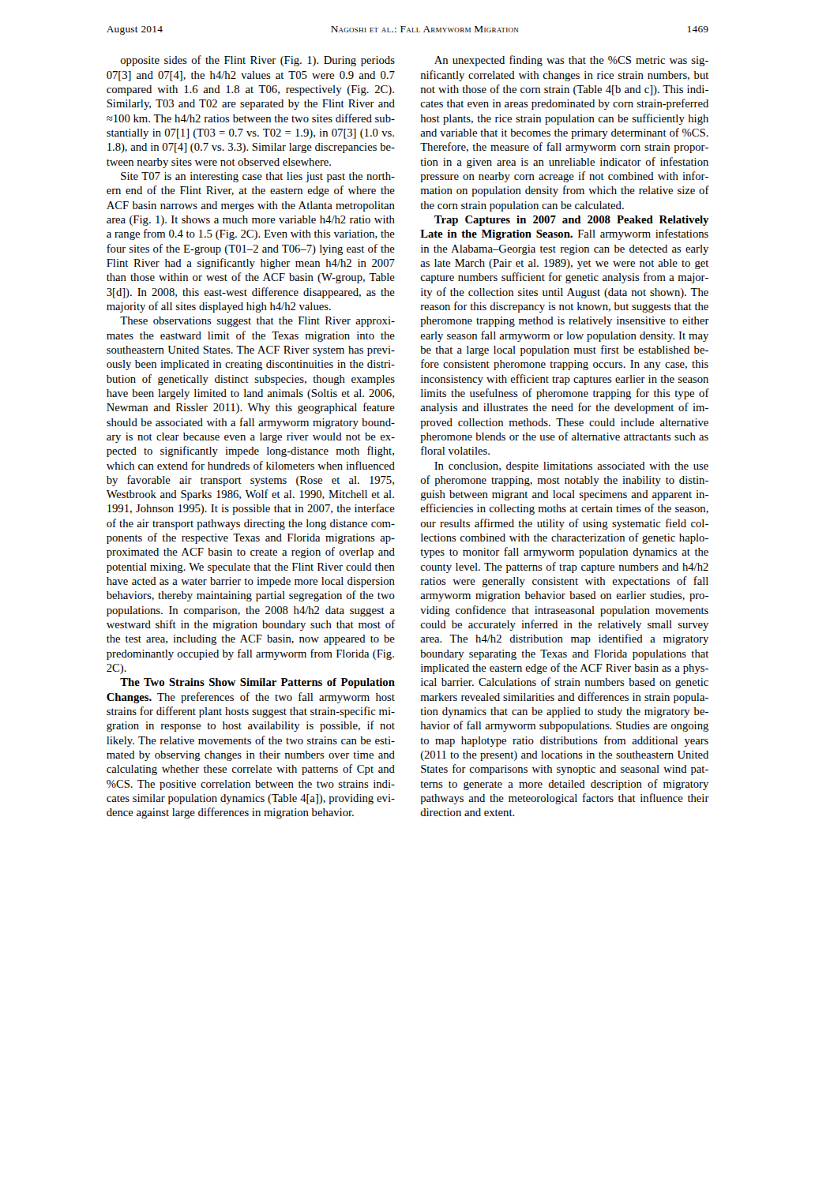August 2014 Nagoshi et al.: Fall Armyworm Migration 1469
opposite sides of the Flint River (Fig. 1). During periods 07[3] and 07[4], the h4/h2 values at T05 were 0.9 and 0.7 compared with 1.6 and 1.8 at T06, respectively (Fig. 2C). Similarly, T03 and T02 are separated by the Flint River and ≈100 km. The h4/h2 ratios between the two sites differed substantially in 07[1] (T03 = 0.7 vs. T02 = 1.9), in 07[3] (1.0 vs. 1.8), and in 07[4] (0.7 vs. 3.3). Similar large discrepancies between nearby sites were not observed elsewhere.
Site T07 is an interesting case that lies just past the northern end of the Flint River, at the eastern edge of where the ACF basin narrows and merges with the Atlanta metropolitan area (Fig. 1). It shows a much more variable h4/h2 ratio with a range from 0.4 to 1.5 (Fig. 2C). Even with this variation, the four sites of the E-group (T01–2 and T06–7) lying east of the Flint River had a significantly higher mean h4/h2 in 2007 than those within or west of the ACF basin (W-group, Table 3[d]). In 2008, this east-west difference disappeared, as the majority of all sites displayed high h4/h2 values.
These observations suggest that the Flint River approximates the eastward limit of the Texas migration into the southeastern United States. The ACF River system has previously been implicated in creating discontinuities in the distribution of genetically distinct subspecies, though examples have been largely limited to land animals (Soltis et al. 2006, Newman and Rissler 2011). Why this geographical feature should be associated with a fall armyworm migratory boundary is not clear because even a large river would not be expected to significantly impede long-distance moth flight, which can extend for hundreds of kilometers when influenced by favorable air transport systems (Rose et al. 1975, Westbrook and Sparks 1986, Wolf et al. 1990, Mitchell et al. 1991, Johnson 1995). It is possible that in 2007, the interface of the air transport pathways directing the long distance components of the respective Texas and Florida migrations approximated the ACF basin to create a region of overlap and potential mixing. We speculate that the Flint River could then have acted as a water barrier to impede more local dispersion behaviors, thereby maintaining partial segregation of the two populations. In comparison, the 2008 h4/h2 data suggest a westward shift in the migration boundary such that most of the test area, including the ACF basin, now appeared to be predominantly occupied by fall armyworm from Florida (Fig. 2C).
The Two Strains Show Similar Patterns of Population Changes. The preferences of the two fall armyworm host strains for different plant hosts suggest that strain-specific migration in response to host availability is possible, if not likely. The relative movements of the two strains can be estimated by observing changes in their numbers over time and calculating whether these correlate with patterns of Cpt and %CS. The positive correlation between the two strains indicates similar population dynamics (Table 4[a]), providing evidence against large differences in migration behavior.
An unexpected finding was that the %CS metric was significantly correlated with changes in rice strain numbers, but not with those of the corn strain (Table 4[b and c]). This indicates that even in areas predominated by corn strain-preferred host plants, the rice strain population can be sufficiently high and variable that it becomes the primary determinant of %CS. Therefore, the measure of fall armyworm corn strain proportion in a given area is an unreliable indicator of infestation pressure on nearby corn acreage if not combined with information on population density from which the relative size of the corn strain population can be calculated.
Trap Captures in 2007 and 2008 Peaked Relatively Late in the Migration Season. Fall armyworm infestations in the Alabama–Georgia test region can be detected as early as late March (Pair et al. 1989), yet we were not able to get capture numbers sufficient for genetic analysis from a majority of the collection sites until August (data not shown). The reason for this discrepancy is not known, but suggests that the pheromone trapping method is relatively insensitive to either early season fall armyworm or low population density. It may be that a large local population must first be established before consistent pheromone trapping occurs. In any case, this inconsistency with efficient trap captures earlier in the season limits the usefulness of pheromone trapping for this type of analysis and illustrates the need for the development of improved collection methods. These could include alternative pheromone blends or the use of alternative attractants such as floral volatiles.
In conclusion, despite limitations associated with the use of pheromone trapping, most notably the inability to distinguish between migrant and local specimens and apparent inefficiencies in collecting moths at certain times of the season, our results affirmed the utility of using systematic field collections combined with the characterization of genetic haplotypes to monitor fall armyworm population dynamics at the county level. The patterns of trap capture numbers and h4/h2 ratios were generally consistent with expectations of fall armyworm migration behavior based on earlier studies, providing confidence that intraseasonal population movements could be accurately inferred in the relatively small survey area. The h4/h2 distribution map identified a migratory boundary separating the Texas and Florida populations that implicated the eastern edge of the ACF River basin as a physical barrier. Calculations of strain numbers based on genetic markers revealed similarities and differences in strain population dynamics that can be applied to study the migratory behavior of fall armyworm subpopulations. Studies are ongoing to map haplotype ratio distributions from additional years (2011 to the present) and locations in the southeastern United States for comparisons with synoptic and seasonal wind patterns to generate a more detailed description of migratory pathways and the meteorological factors that influence their direction and extent.